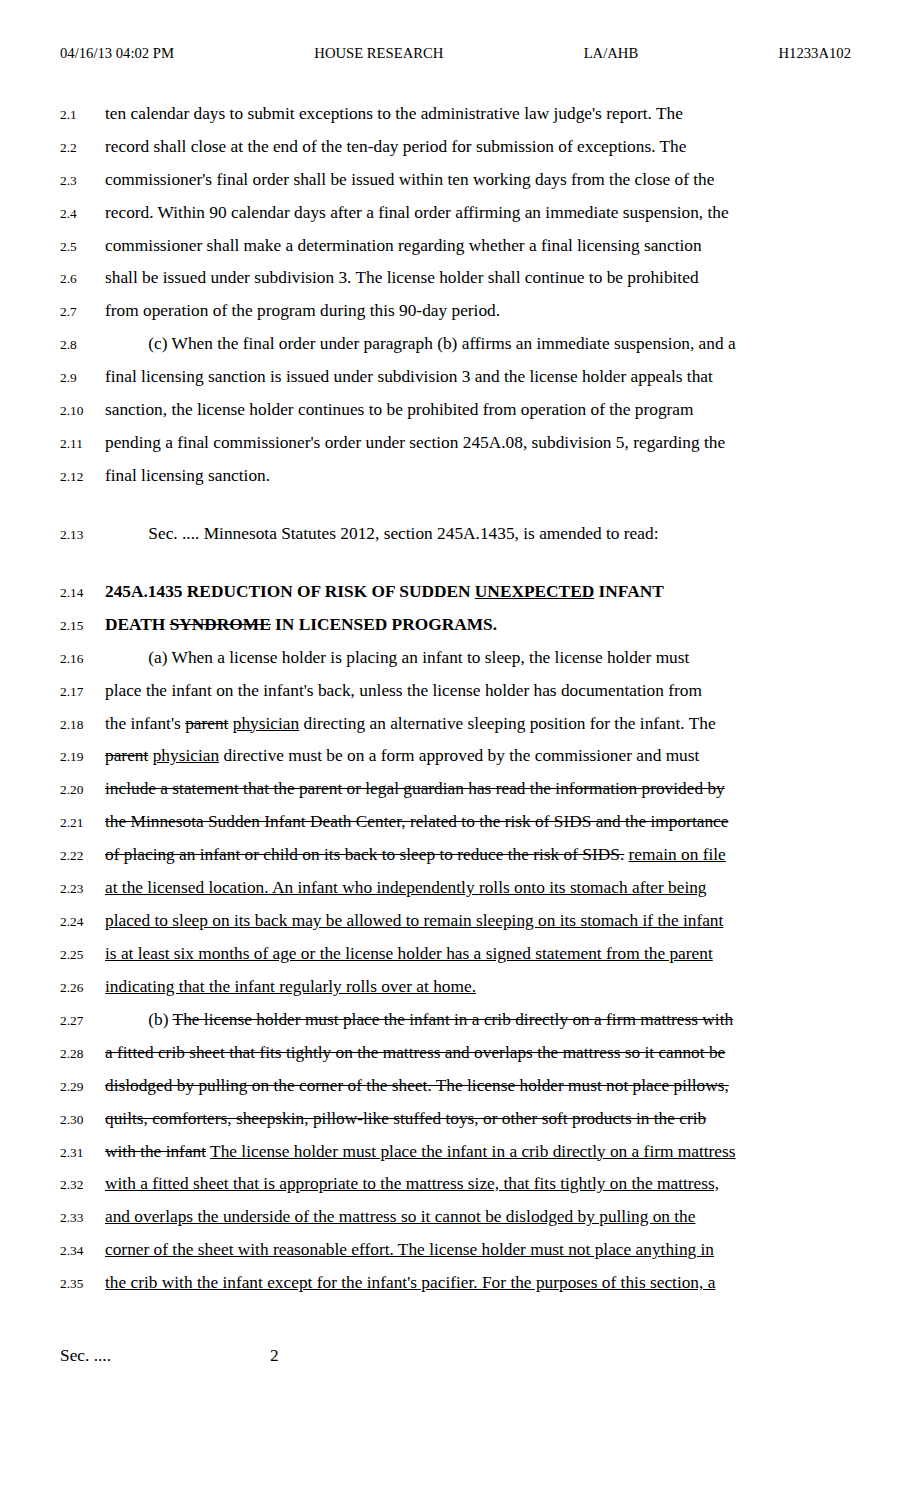04/16/13 04:02 PM HOUSE RESEARCH LA/AHB H1233A102
2.1
ten calendar days to submit exceptions to the administrative law judge's report. The
2.2
record shall close at the end of the ten-day period for submission of exceptions. The
2.3
commissioner's final order shall be issued within ten working days from the close of the
2.4
record. Within 90 calendar days after a final order affirming an immediate suspension, the
2.5
commissioner shall make a determination regarding whether a final licensing sanction
2.6
shall be issued under subdivision 3. The license holder shall continue to be prohibited
2.7
from operation of the program during this 90-day period.
2.8
(c) When the final order under paragraph (b) affirms an immediate suspension, and a
2.9
final licensing sanction is issued under subdivision 3 and the license holder appeals that
2.10
sanction, the license holder continues to be prohibited from operation of the program
2.11
pending a final commissioner's order under section 245A.08, subdivision 5, regarding the
2.12
final licensing sanction.
2.13
Sec. .... Minnesota Statutes 2012, section 245A.1435, is amended to read:
2.14
245A.1435 REDUCTION OF RISK OF SUDDEN UNEXPECTED INFANT
2.15
DEATH SYNDROME IN LICENSED PROGRAMS.
2.16
(a) When a license holder is placing an infant to sleep, the license holder must
2.17
place the infant on the infant's back, unless the license holder has documentation from
2.18
the infant's parent physician directing an alternative sleeping position for the infant. The
2.19
parent physician directive must be on a form approved by the commissioner and must
2.20
include a statement that the parent or legal guardian has read the information provided by
2.21
the Minnesota Sudden Infant Death Center, related to the risk of SIDS and the importance
2.22
of placing an infant or child on its back to sleep to reduce the risk of SIDS. remain on file
2.23
at the licensed location. An infant who independently rolls onto its stomach after being
2.24
placed to sleep on its back may be allowed to remain sleeping on its stomach if the infant
2.25
is at least six months of age or the license holder has a signed statement from the parent
2.26
indicating that the infant regularly rolls over at home.
2.27
(b) The license holder must place the infant in a crib directly on a firm mattress with
2.28
a fitted crib sheet that fits tightly on the mattress and overlaps the mattress so it cannot be
2.29
dislodged by pulling on the corner of the sheet. The license holder must not place pillows,
2.30
quilts, comforters, sheepskin, pillow-like stuffed toys, or other soft products in the crib
2.31
with the infant The license holder must place the infant in a crib directly on a firm mattress
2.32
with a fitted sheet that is appropriate to the mattress size, that fits tightly on the mattress,
2.33
and overlaps the underside of the mattress so it cannot be dislodged by pulling on the
2.34
corner of the sheet with reasonable effort. The license holder must not place anything in
2.35
the crib with the infant except for the infant's pacifier. For the purposes of this section, a
Sec. ....
2